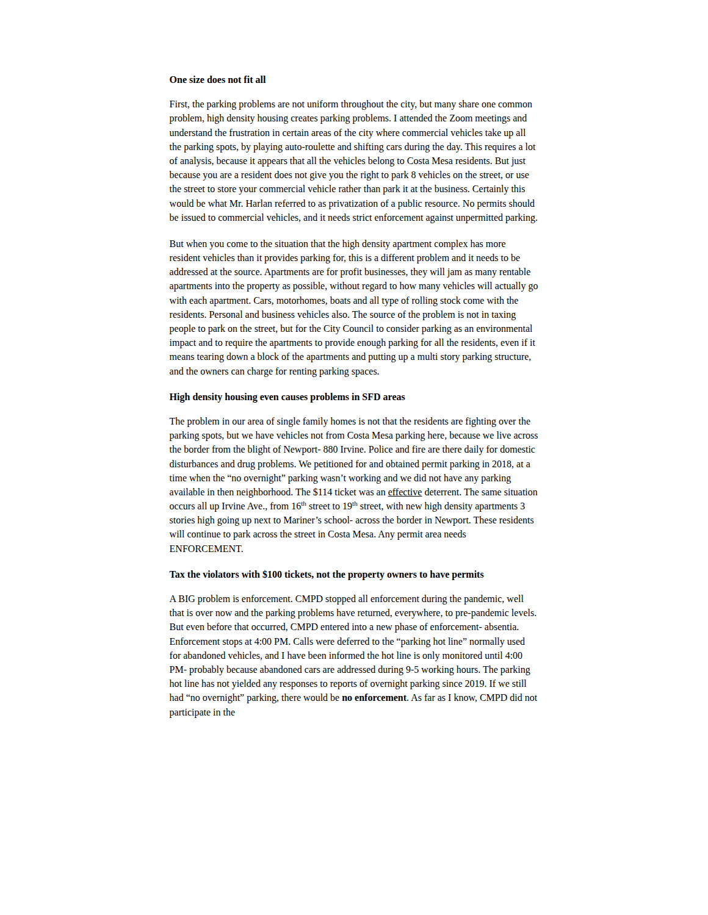One size does not fit all
First, the parking problems are not uniform throughout the city, but many share one common problem, high density housing creates parking problems. I attended the Zoom meetings and understand the frustration in certain areas of the city where commercial vehicles take up all the parking spots, by playing auto-roulette and shifting cars during the day. This requires a lot of analysis, because it appears that all the vehicles belong to Costa Mesa residents. But just because you are a resident does not give you the right to park 8 vehicles on the street, or use the street to store your commercial vehicle rather than park it at the business. Certainly this would be what Mr. Harlan referred to as privatization of a public resource. No permits should be issued to commercial vehicles, and it needs strict enforcement against unpermitted parking.
But when you come to the situation that the high density apartment complex has more resident vehicles than it provides parking for, this is a different problem and it needs to be addressed at the source. Apartments are for profit businesses, they will jam as many rentable apartments into the property as possible, without regard to how many vehicles will actually go with each apartment. Cars, motorhomes, boats and all type of rolling stock come with the residents. Personal and business vehicles also. The source of the problem is not in taxing people to park on the street, but for the City Council to consider parking as an environmental impact and to require the apartments to provide enough parking for all the residents, even if it means tearing down a block of the apartments and putting up a multi story parking structure, and the owners can charge for renting parking spaces.
High density housing even causes problems in SFD areas
The problem in our area of single family homes is not that the residents are fighting over the parking spots, but we have vehicles not from Costa Mesa parking here, because we live across the border from the blight of Newport- 880 Irvine. Police and fire are there daily for domestic disturbances and drug problems. We petitioned for and obtained permit parking in 2018, at a time when the “no overnight” parking wasn’t working and we did not have any parking available in then neighborhood. The $114 ticket was an effective deterrent. The same situation occurs all up Irvine Ave., from 16th street to 19th street, with new high density apartments 3 stories high going up next to Mariner’s school- across the border in Newport. These residents will continue to park across the street in Costa Mesa. Any permit area needs ENFORCEMENT.
Tax the violators with $100 tickets, not the property owners to have permits
A BIG problem is enforcement. CMPD stopped all enforcement during the pandemic, well that is over now and the parking problems have returned, everywhere, to pre-pandemic levels. But even before that occurred, CMPD entered into a new phase of enforcement- absentia. Enforcement stops at 4:00 PM. Calls were deferred to the “parking hot line” normally used for abandoned vehicles, and I have been informed the hot line is only monitored until 4:00 PM- probably because abandoned cars are addressed during 9-5 working hours. The parking hot line has not yielded any responses to reports of overnight parking since 2019. If we still had “no overnight” parking, there would be no enforcement. As far as I know, CMPD did not participate in the